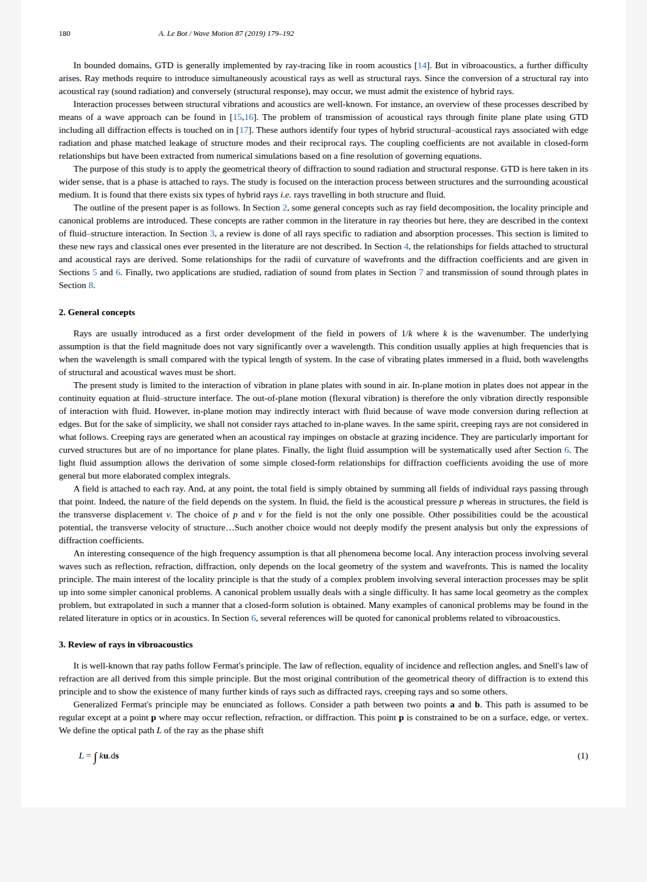180 A. Le Bot / Wave Motion 87 (2019) 179–192
In bounded domains, GTD is generally implemented by ray-tracing like in room acoustics [14]. But in vibroacoustics, a further difficulty arises. Ray methods require to introduce simultaneously acoustical rays as well as structural rays. Since the conversion of a structural ray into acoustical ray (sound radiation) and conversely (structural response), may occur, we must admit the existence of hybrid rays.
Interaction processes between structural vibrations and acoustics are well-known. For instance, an overview of these processes described by means of a wave approach can be found in [15,16]. The problem of transmission of acoustical rays through finite plane plate using GTD including all diffraction effects is touched on in [17]. These authors identify four types of hybrid structural–acoustical rays associated with edge radiation and phase matched leakage of structure modes and their reciprocal rays. The coupling coefficients are not available in closed-form relationships but have been extracted from numerical simulations based on a fine resolution of governing equations.
The purpose of this study is to apply the geometrical theory of diffraction to sound radiation and structural response. GTD is here taken in its wider sense, that is a phase is attached to rays. The study is focused on the interaction process between structures and the surrounding acoustical medium. It is found that there exists six types of hybrid rays i.e. rays travelling in both structure and fluid.
The outline of the present paper is as follows. In Section 2, some general concepts such as ray field decomposition, the locality principle and canonical problems are introduced. These concepts are rather common in the literature in ray theories but here, they are described in the context of fluid–structure interaction. In Section 3, a review is done of all rays specific to radiation and absorption processes. This section is limited to these new rays and classical ones ever presented in the literature are not described. In Section 4, the relationships for fields attached to structural and acoustical rays are derived. Some relationships for the radii of curvature of wavefronts and the diffraction coefficients and are given in Sections 5 and 6. Finally, two applications are studied, radiation of sound from plates in Section 7 and transmission of sound through plates in Section 8.
2. General concepts
Rays are usually introduced as a first order development of the field in powers of 1/k where k is the wavenumber. The underlying assumption is that the field magnitude does not vary significantly over a wavelength. This condition usually applies at high frequencies that is when the wavelength is small compared with the typical length of system. In the case of vibrating plates immersed in a fluid, both wavelengths of structural and acoustical waves must be short.
The present study is limited to the interaction of vibration in plane plates with sound in air. In-plane motion in plates does not appear in the continuity equation at fluid–structure interface. The out-of-plane motion (flexural vibration) is therefore the only vibration directly responsible of interaction with fluid. However, in-plane motion may indirectly interact with fluid because of wave mode conversion during reflection at edges. But for the sake of simplicity, we shall not consider rays attached to in-plane waves. In the same spirit, creeping rays are not considered in what follows. Creeping rays are generated when an acoustical ray impinges on obstacle at grazing incidence. They are particularly important for curved structures but are of no importance for plane plates. Finally, the light fluid assumption will be systematically used after Section 6. The light fluid assumption allows the derivation of some simple closed-form relationships for diffraction coefficients avoiding the use of more general but more elaborated complex integrals.
A field is attached to each ray. And, at any point, the total field is simply obtained by summing all fields of individual rays passing through that point. Indeed, the nature of the field depends on the system. In fluid, the field is the acoustical pressure p whereas in structures, the field is the transverse displacement v. The choice of p and v for the field is not the only one possible. Other possibilities could be the acoustical potential, the transverse velocity of structure…Such another choice would not deeply modify the present analysis but only the expressions of diffraction coefficients.
An interesting consequence of the high frequency assumption is that all phenomena become local. Any interaction process involving several waves such as reflection, refraction, diffraction, only depends on the local geometry of the system and wavefronts. This is named the locality principle. The main interest of the locality principle is that the study of a complex problem involving several interaction processes may be split up into some simpler canonical problems. A canonical problem usually deals with a single difficulty. It has same local geometry as the complex problem, but extrapolated in such a manner that a closed-form solution is obtained. Many examples of canonical problems may be found in the related literature in optics or in acoustics. In Section 6, several references will be quoted for canonical problems related to vibroacoustics.
3. Review of rays in vibroacoustics
It is well-known that ray paths follow Fermat's principle. The law of reflection, equality of incidence and reflection angles, and Snell's law of refraction are all derived from this simple principle. But the most original contribution of the geometrical theory of diffraction is to extend this principle and to show the existence of many further kinds of rays such as diffracted rays, creeping rays and so some others.
Generalized Fermat's principle may be enunciated as follows. Consider a path between two points a and b. This path is assumed to be regular except at a point p where may occur reflection, refraction, or diffraction. This point p is constrained to be on a surface, edge, or vertex. We define the optical path L of the ray as the phase shift
L = ∫ ku.ds
(1)